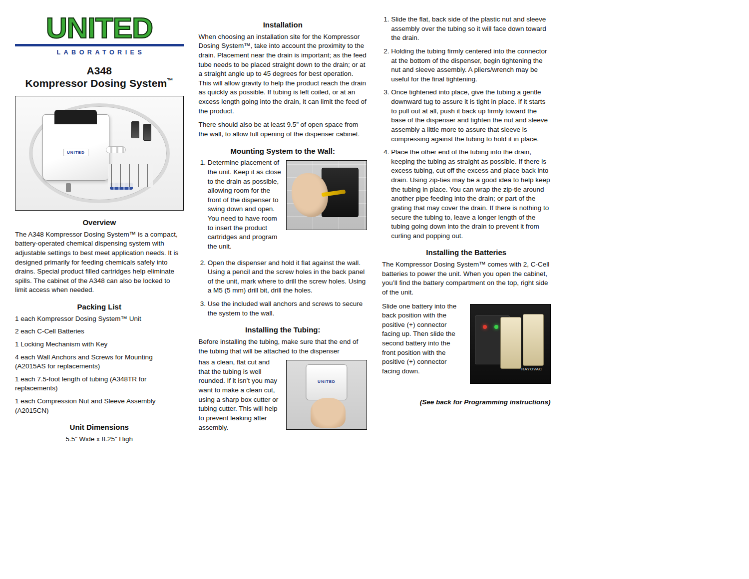UNITED
Laboratories
A348
Kompressor Dosing System™
Overview
The A348 Kompressor Dosing System™ is a compact, battery-operated chemical dispensing system with adjustable settings to best meet application needs. It is designed primarily for feeding chemicals safely into drains. Special product filled cartridges help eliminate spills. The cabinet of the A348 can also be locked to limit access when needed.
Packing List
1 each Kompressor Dosing System™ Unit
2 each C-Cell Batteries
1 Locking Mechanism with Key
4 each Wall Anchors and Screws for Mounting (A2015AS for replacements)
1 each 7.5-foot length of tubing (A348TR for replacements)
1 each Compression Nut and Sleeve Assembly (A2015CN)
Unit Dimensions
5.5” Wide x 8.25” High
Installation
When choosing an installation site for the Kompressor Dosing System™, take into account the proximity to the drain. Placement near the drain is important; as the feed tube needs to be placed straight down to the drain; or at a straight angle up to 45 degrees for best operation. This will allow gravity to help the product reach the drain as quickly as possible. If tubing is left coiled, or at an excess length going into the drain, it can limit the feed of the product.
There should also be at least 9.5” of open space from the wall, to allow full opening of the dispenser cabinet.
Mounting System to the Wall:
Determine placement of the unit. Keep it as close to the drain as possible, allowing room for the front of the dispenser to swing down and open. You need to have room to insert the product cartridges and program the unit.
Open the dispenser and hold it flat against the wall. Using a pencil and the screw holes in the back panel of the unit, mark where to drill the screw holes. Using a M5 (5 mm) drill bit, drill the holes.
Use the included wall anchors and screws to secure the system to the wall.
Installing the Tubing:
Before installing the tubing, make sure that the end of the tubing that will be attached to the dispenser
has a clean, flat cut and that the tubing is well rounded. If it isn’t you may want to make a clean cut, using a sharp box cutter or tubing cutter. This will help to prevent leaking after assembly.
Slide the flat, back side of the plastic nut and sleeve assembly over the tubing so it will face down toward the drain.
Holding the tubing firmly centered into the connector at the bottom of the dispenser, begin tightening the nut and sleeve assembly. A pliers/wrench may be useful for the final tightening.
Once tightened into place, give the tubing a gentle downward tug to assure it is tight in place. If it starts to pull out at all, push it back up firmly toward the base of the dispenser and tighten the nut and sleeve assembly a little more to assure that sleeve is compressing against the tubing to hold it in place.
Place the other end of the tubing into the drain, keeping the tubing as straight as possible. If there is excess tubing, cut off the excess and place back into drain. Using zip-ties may be a good idea to help keep the tubing in place. You can wrap the zip-tie around another pipe feeding into the drain; or part of the grating that may cover the drain. If there is nothing to secure the tubing to, leave a longer length of the tubing going down into the drain to prevent it from curling and popping out.
Installing the Batteries
The Kompressor Dosing System™ comes with 2, C-Cell batteries to power the unit. When you open the cabinet, you’ll find the battery compartment on the top, right side of the unit.
RAYOVAC
Slide one battery into the back position with the positive (+) connector facing up. Then slide the second battery into the front position with the positive (+) connector facing down.
(See back for Programming instructions)